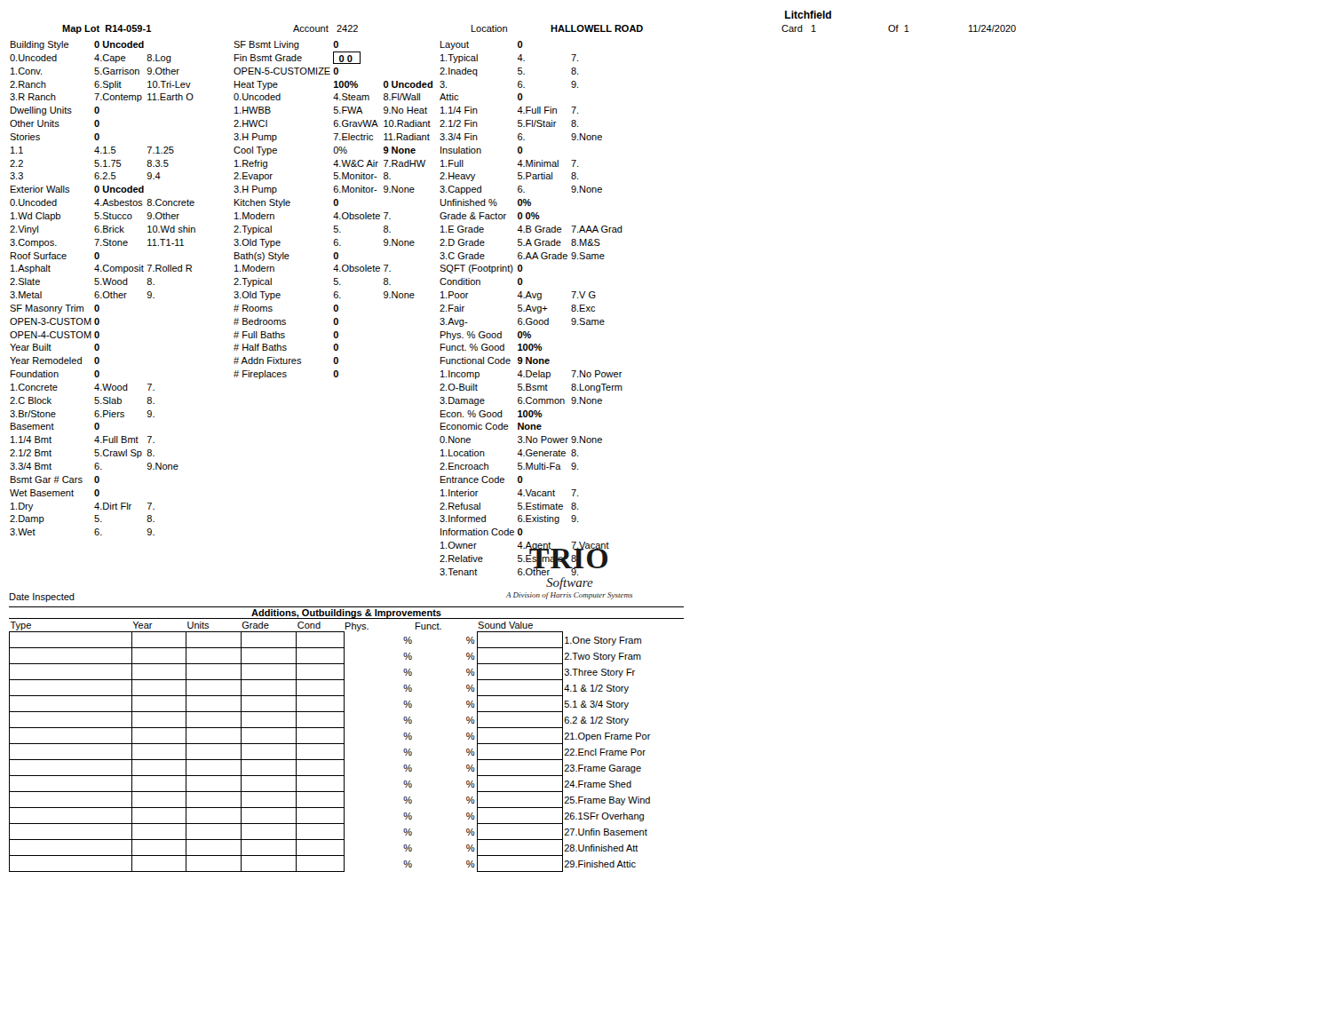Litchfield
Map Lot R14-059-1
Account 2422
Location
HALLOWELL ROAD
Card 1
Of 1
11/24/2020
| / Building Style / 0 Uncoded / / 0.Uncoded / 4.Cape / 8.Log / / 1.Conv. / 5.Garrison / 9.Other / / 2.Ranch / 6.Split / 10.Tri-Lev / / 3.R Ranch / 7.Contemp / 11.Earth O / / Dwelling Units / 0 / / Other Units / 0 / / Stories / 0 / / 1.1 / 4.1.5 / 7.1.25 / / 2.2 / 5.1.75 / 8.3.5 / / 3.3 / 6.2.5 / 9.4 / / Exterior Walls / 0 Uncoded / / 0.Uncoded / 4.Asbestos / 8.Concrete / / 1.Wd Clapb / 5.Stucco / 9.Other / / 2.Vinyl / 6.Brick / 10.Wd shin / / 3.Compos. / 7.Stone / 11.T1-11 / / Roof Surface / 0 / / 1.Asphalt / 4.Composit / 7.Rolled R / / 2.Slate / 5.Wood / 8. / / 3.Metal / 6.Other / 9. / / SF Masonry Trim / 0 / / OPEN-3-CUSTOM / 0 / / OPEN-4-CUSTOM / 0 / / Year Built / 0 / / Year Remodeled / 0 / / Foundation / 0 / / 1.Concrete / 4.Wood / 7. / / 2.C Block / 5.Slab / 8. / / 3.Br/Stone / 6.Piers / 9. / / Basement / 0 / / 1.1/4 Bmt / 4.Full Bmt / 7. / / 2.1/2 Bmt / 5.Crawl Sp / 8. / / 3.3/4 Bmt / 6. / 9.None / / Bsmt Gar # Cars / 0 / / Wet Basement / 0 / / 1.Dry / 4.Dirt Flr / 7. / / 2.Damp / 5. / 8. / / 3.Wet / 6. / 9. / | / SF Bsmt Living / 0 / / Fin Bsmt Grade / 0 0 / / OPEN-5-CUSTOMIZE / 0 / / Heat Type / 100% / 0 Uncoded / / 0.Uncoded / 4.Steam / 8.Fl/Wall / / 1.HWBB / 5.FWA / 9.No Heat / / 2.HWCI / 6.GravWA / 10.Radiant / / 3.H Pump / 7.Electric / 11.Radiant / / Cool Type / 0% / 9 None / / 1.Refrig / 4.W&C Air / 7.RadHW / / 2.Evapor / 5.Monitor- / 8. / / 3.H Pump / 6.Monitor- / 9.None / / Kitchen Style / 0 / / 1.Modern / 4.Obsolete / 7. / / 2.Typical / 5. / 8. / / 3.Old Type / 6. / 9.None / / Bath(s) Style / 0 / / 1.Modern / 4.Obsolete / 7. / / 2.Typical / 5. / 8. / / 3.Old Type / 6. / 9.None / / # Rooms / 0 / / # Bedrooms / 0 / / # Full Baths / 0 / / # Half Baths / 0 / / # Addn Fixtures / 0 / / # Fireplaces / 0 / | / Layout / 0 / / 1.Typical / 4. / 7. / / 2.Inadeq / 5. / 8. / / 3. / 6. / 9. / / Attic / 0 / / 1.1/4 Fin / 4.Full Fin / 7. / / 2.1/2 Fin / 5.Fl/Stair / 8. / / 3.3/4 Fin / 6. / 9.None / / Insulation / 0 / / 1.Full / 4.Minimal / 7. / / 2.Heavy / 5.Partial / 8. / / 3.Capped / 6. / 9.None / / Unfinished % / 0% / / Grade & Factor / 0 0% / / 1.E Grade / 4.B Grade / 7.AAA Grad / / 2.D Grade / 5.A Grade / 8.M&S / / 3.C Grade / 6.AA Grade / 9.Same / / SQFT (Footprint) / 0 / / Condition / 0 / / 1.Poor / 4.Avg / 7.V G / / 2.Fair / 5.Avg+ / 8.Exc / / 3.Avg- / 6.Good / 9.Same / / Phys. % Good / 0% / / Funct. % Good / 100% / / Functional Code / 9 None / / 1.Incomp / 4.Delap / 7.No Power / / 2.O-Built / 5.Bsmt / 8.LongTerm / / 3.Damage / 6.Common / 9.None / / Econ. % Good / 100% / / Economic Code / None / / 0.None / 3.No Power / 9.None / / 1.Location / 4.Generate / 8. / / 2.Encroach / 5.Multi-Fa / 9. / / Entrance Code / 0 / / 1.Interior / 4.Vacant / 7. / / 2.Refusal / 5.Estimate / 8. / / 3.Informed / 6.Existing / 9. / / Information Code / 0 / / 1.Owner / 4.Agent / 7.Vacant / / 2.Relative / 5.Estimate / 8. / / 3.Tenant / 6.Other / 9. / | |
| Date Inspected | |
TRIO
Software
A Division of Harris Computer Systems
Additions, Outbuildings & Improvements
| Type | Year | Units | Grade | Cond | Phys. | Funct. | Sound Value | |
| --- | --- | --- | --- | --- | --- | --- | --- | --- |
| | | | | | % | % | | 1.One Story Fram |
| | | | | | % | % | | 2.Two Story Fram |
| | | | | | % | % | | 3.Three Story Fr |
| | | | | | % | % | | 4.1 & 1/2 Story |
| | | | | | % | % | | 5.1 & 3/4 Story |
| | | | | | % | % | | 6.2 & 1/2 Story |
| | | | | | % | % | | 21.Open Frame Por |
| | | | | | % | % | | 22.Encl Frame Por |
| | | | | | % | % | | 23.Frame Garage |
| | | | | | % | % | | 24.Frame Shed |
| | | | | | % | % | | 25.Frame Bay Wind |
| | | | | | % | % | | 26.1SFr Overhang |
| | | | | | % | % | | 27.Unfin Basement |
| | | | | | % | % | | 28.Unfinished Att |
| | | | | | % | % | | 29.Finished Attic |